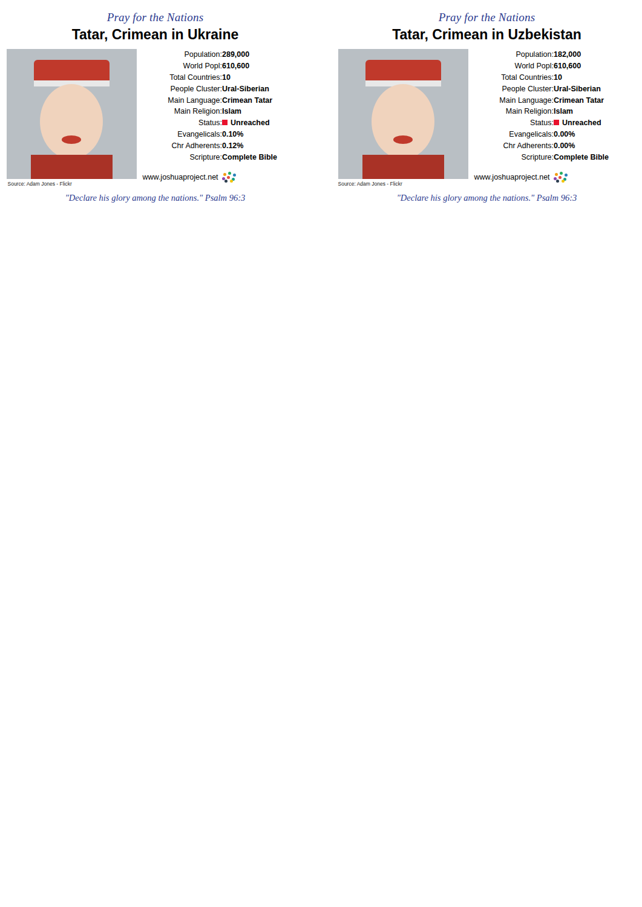Pray for the Nations
Tatar, Crimean in Ukraine
Source: Adam Jones - Flickr
| Population: | 289,000 |
| World Popl: | 610,600 |
| Total Countries: | 10 |
| People Cluster: | Ural-Siberian |
| Main Language: | Crimean Tatar |
| Main Religion: | Islam |
| Status: | Unreached |
| Evangelicals: | 0.10% |
| Chr Adherents: | 0.12% |
| Scripture: | Complete Bible |
www.joshuaproject.net
"Declare his glory among the nations." Psalm 96:3
Pray for the Nations
Tatar, Crimean in Uzbekistan
Source: Adam Jones - Flickr
| Population: | 182,000 |
| World Popl: | 610,600 |
| Total Countries: | 10 |
| People Cluster: | Ural-Siberian |
| Main Language: | Crimean Tatar |
| Main Religion: | Islam |
| Status: | Unreached |
| Evangelicals: | 0.00% |
| Chr Adherents: | 0.00% |
| Scripture: | Complete Bible |
www.joshuaproject.net
"Declare his glory among the nations." Psalm 96:3